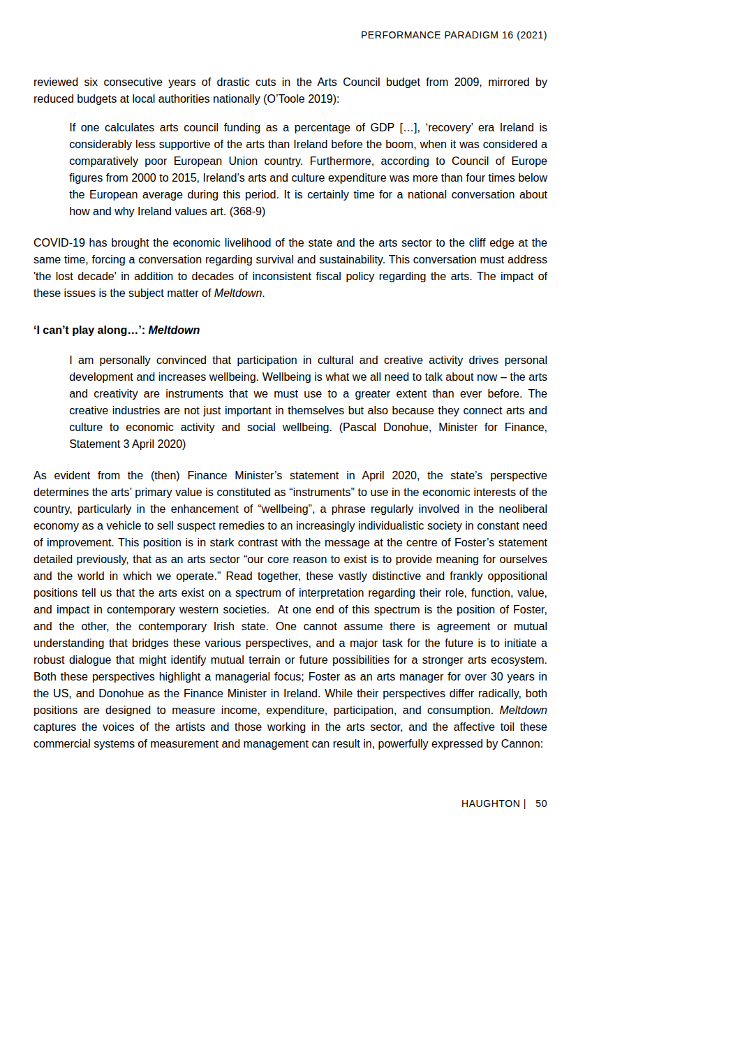PERFORMANCE PARADIGM 16 (2021)
reviewed six consecutive years of drastic cuts in the Arts Council budget from 2009, mirrored by reduced budgets at local authorities nationally (O’Toole 2019):
If one calculates arts council funding as a percentage of GDP […], ‘recovery’ era Ireland is considerably less supportive of the arts than Ireland before the boom, when it was considered a comparatively poor European Union country. Furthermore, according to Council of Europe figures from 2000 to 2015, Ireland’s arts and culture expenditure was more than four times below the European average during this period. It is certainly time for a national conversation about how and why Ireland values art. (368-9)
COVID-19 has brought the economic livelihood of the state and the arts sector to the cliff edge at the same time, forcing a conversation regarding survival and sustainability. This conversation must address 'the lost decade' in addition to decades of inconsistent fiscal policy regarding the arts. The impact of these issues is the subject matter of Meltdown.
‘I can’t play along…’: Meltdown
I am personally convinced that participation in cultural and creative activity drives personal development and increases wellbeing. Wellbeing is what we all need to talk about now – the arts and creativity are instruments that we must use to a greater extent than ever before. The creative industries are not just important in themselves but also because they connect arts and culture to economic activity and social wellbeing. (Pascal Donohue, Minister for Finance, Statement 3 April 2020)
As evident from the (then) Finance Minister’s statement in April 2020, the state’s perspective determines the arts’ primary value is constituted as “instruments” to use in the economic interests of the country, particularly in the enhancement of “wellbeing”, a phrase regularly involved in the neoliberal economy as a vehicle to sell suspect remedies to an increasingly individualistic society in constant need of improvement. This position is in stark contrast with the message at the centre of Foster’s statement detailed previously, that as an arts sector “our core reason to exist is to provide meaning for ourselves and the world in which we operate.” Read together, these vastly distinctive and frankly oppositional positions tell us that the arts exist on a spectrum of interpretation regarding their role, function, value, and impact in contemporary western societies. At one end of this spectrum is the position of Foster, and the other, the contemporary Irish state. One cannot assume there is agreement or mutual understanding that bridges these various perspectives, and a major task for the future is to initiate a robust dialogue that might identify mutual terrain or future possibilities for a stronger arts ecosystem. Both these perspectives highlight a managerial focus; Foster as an arts manager for over 30 years in the US, and Donohue as the Finance Minister in Ireland. While their perspectives differ radically, both positions are designed to measure income, expenditure, participation, and consumption. Meltdown captures the voices of the artists and those working in the arts sector, and the affective toil these commercial systems of measurement and management can result in, powerfully expressed by Cannon:
HAUGHTON | 50